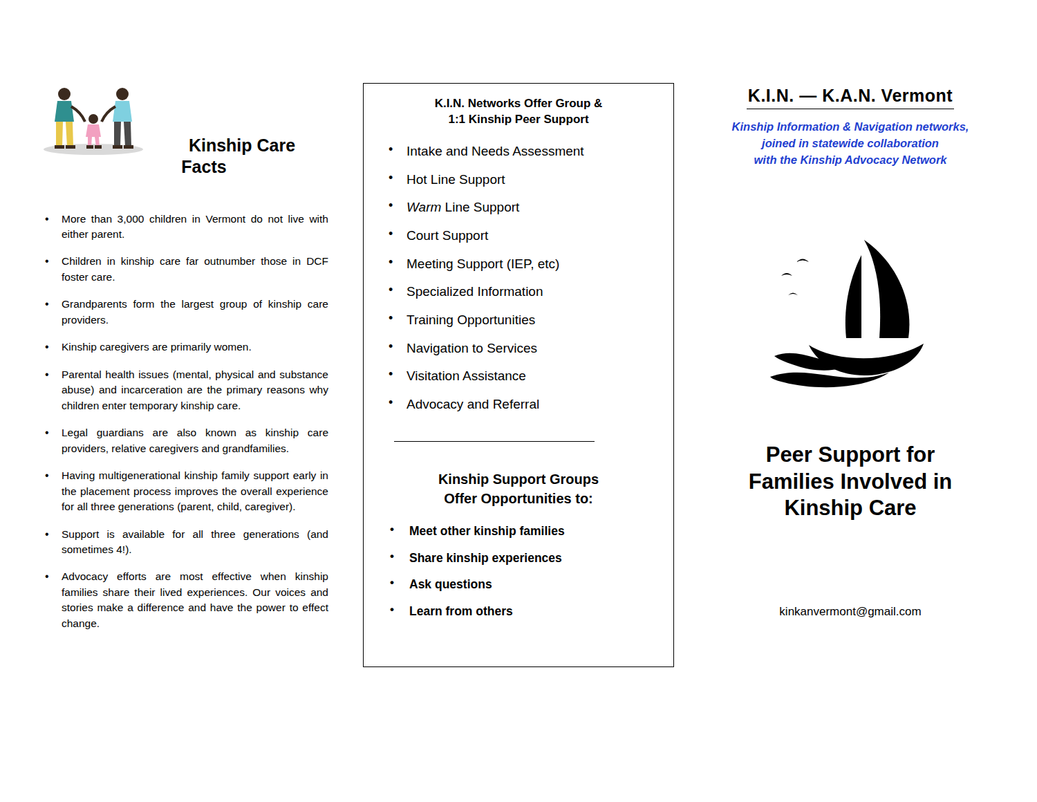Kinship Care
Facts
More than 3,000 children in Vermont do not live with either parent.
Children in kinship care far outnumber those in DCF foster care.
Grandparents form the largest group of kinship care providers.
Kinship caregivers are primarily women.
Parental health issues (mental, physical and substance abuse) and incarceration are the primary reasons why children enter temporary kinship care.
Legal guardians are also known as kinship care providers, relative caregivers and grandfamilies.
Having multigenerational kinship family support early in the placement process improves the overall experience for all three generations (parent, child, caregiver).
Support is available for all three generations (and sometimes 4!).
Advocacy efforts are most effective when kinship families share their lived experiences. Our voices and stories make a difference and have the power to effect change.
K.I.N. Networks Offer Group &
1:1 Kinship Peer Support
Intake and Needs Assessment
Hot Line Support
Warm Line Support
Court Support
Meeting Support (IEP, etc)
Specialized Information
Training Opportunities
Navigation to Services
Visitation Assistance
Advocacy and Referral
Kinship Support Groups
Offer Opportunities to:
Meet other kinship families
Share kinship experiences
Ask questions
Learn from others
K.I.N. — K.A.N. Vermont
Kinship Information & Navigation networks,
joined in statewide collaboration
with the Kinship Advocacy Network
Peer Support for Families Involved in Kinship Care
kinkanvermont@gmail.com